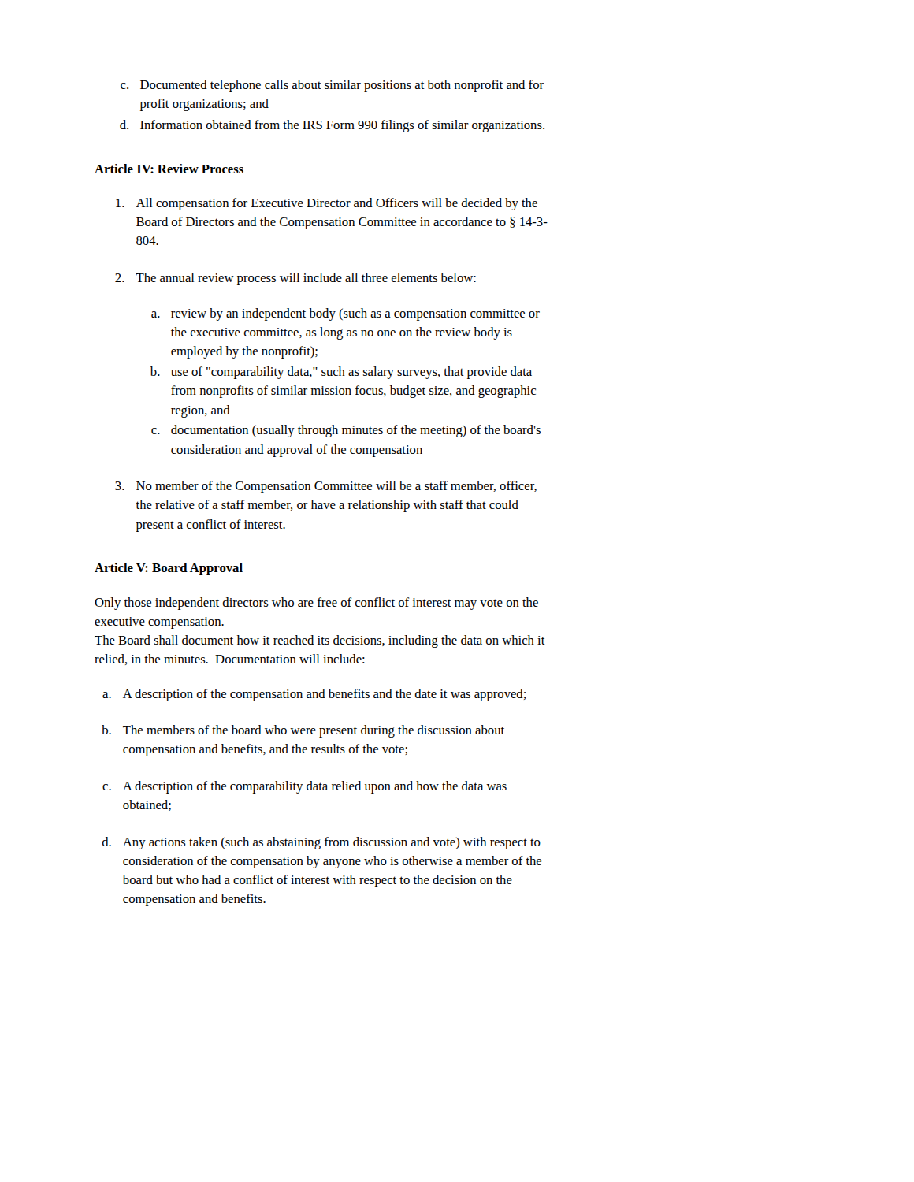Documented telephone calls about similar positions at both nonprofit and for profit organizations; and
Information obtained from the IRS Form 990 filings of similar organizations.
Article IV: Review Process
All compensation for Executive Director and Officers will be decided by the Board of Directors and the Compensation Committee in accordance to § 14-3-804.
The annual review process will include all three elements below:
review by an independent body (such as a compensation committee or the executive committee, as long as no one on the review body is employed by the nonprofit);
use of "comparability data," such as salary surveys, that provide data from nonprofits of similar mission focus, budget size, and geographic region, and
documentation (usually through minutes of the meeting) of the board's consideration and approval of the compensation
No member of the Compensation Committee will be a staff member, officer, the relative of a staff member, or have a relationship with staff that could present a conflict of interest.
Article V: Board Approval
Only those independent directors who are free of conflict of interest may vote on the executive compensation.
The Board shall document how it reached its decisions, including the data on which it relied, in the minutes. Documentation will include:
A description of the compensation and benefits and the date it was approved;
The members of the board who were present during the discussion about compensation and benefits, and the results of the vote;
A description of the comparability data relied upon and how the data was obtained;
Any actions taken (such as abstaining from discussion and vote) with respect to consideration of the compensation by anyone who is otherwise a member of the board but who had a conflict of interest with respect to the decision on the compensation and benefits.